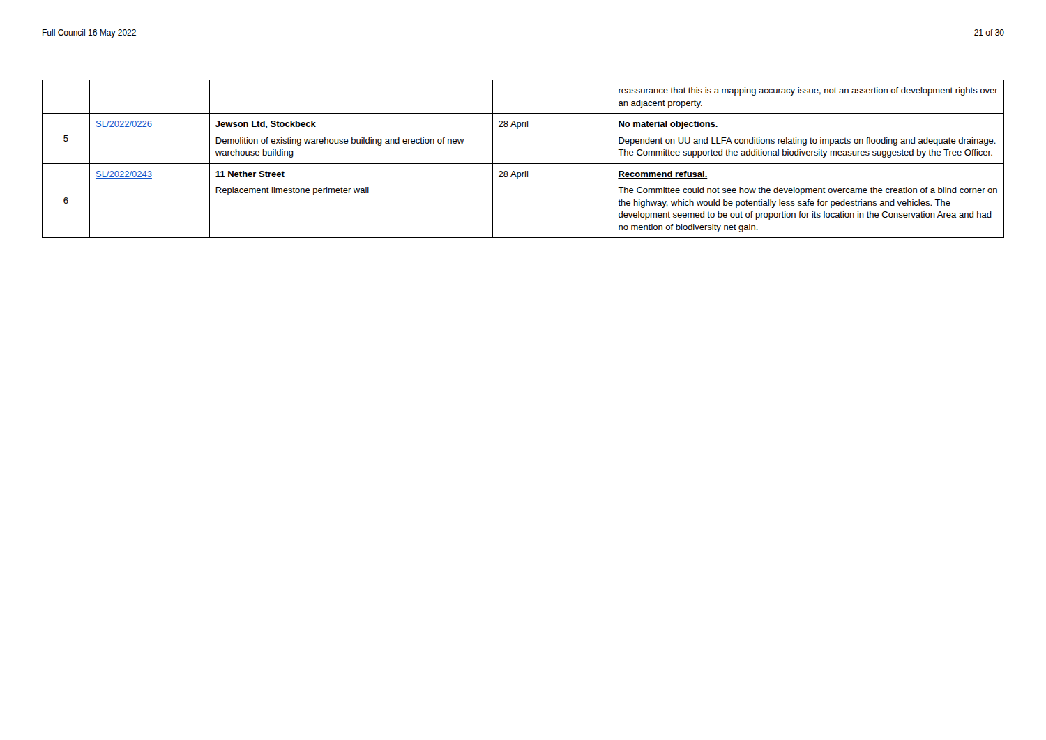Full Council 16 May 2022 21 of 30
| | | | | reassurance that this is a mapping accuracy issue, not an assertion of development rights over an adjacent property. |
| 5 | SL/2022/0226 | Jewson Ltd, Stockbeck Demolition of existing warehouse building and erection of new warehouse building | 28 April | No material objections. Dependent on UU and LLFA conditions relating to impacts on flooding and adequate drainage. The Committee supported the additional biodiversity measures suggested by the Tree Officer. |
| 6 | SL/2022/0243 | 11 Nether Street Replacement limestone perimeter wall | 28 April | Recommend refusal. The Committee could not see how the development overcame the creation of a blind corner on the highway, which would be potentially less safe for pedestrians and vehicles. The development seemed to be out of proportion for its location in the Conservation Area and had no mention of biodiversity net gain. |